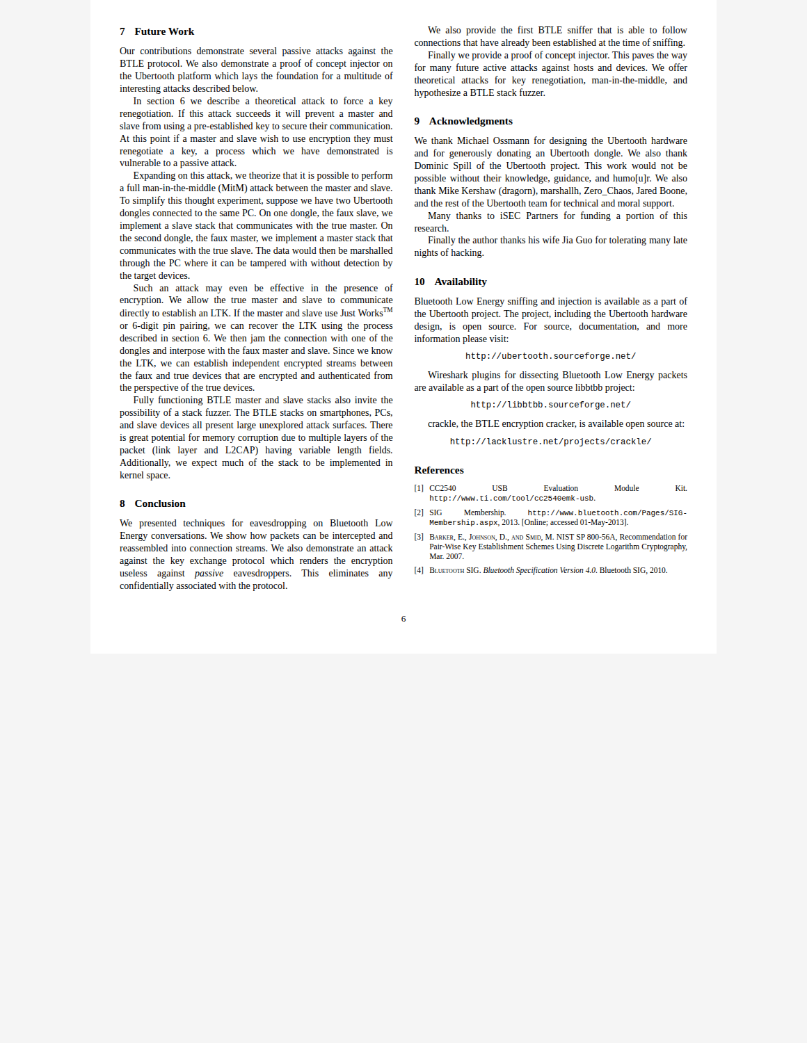7 Future Work
Our contributions demonstrate several passive attacks against the BTLE protocol. We also demonstrate a proof of concept injector on the Ubertooth platform which lays the foundation for a multitude of interesting attacks described below.
In section 6 we describe a theoretical attack to force a key renegotiation. If this attack succeeds it will prevent a master and slave from using a pre-established key to secure their communication. At this point if a master and slave wish to use encryption they must renegotiate a key, a process which we have demonstrated is vulnerable to a passive attack.
Expanding on this attack, we theorize that it is possible to perform a full man-in-the-middle (MitM) attack between the master and slave. To simplify this thought experiment, suppose we have two Ubertooth dongles connected to the same PC. On one dongle, the faux slave, we implement a slave stack that communicates with the true master. On the second dongle, the faux master, we implement a master stack that communicates with the true slave. The data would then be marshalled through the PC where it can be tampered with without detection by the target devices.
Such an attack may even be effective in the presence of encryption. We allow the true master and slave to communicate directly to establish an LTK. If the master and slave use Just WorksTM or 6-digit pin pairing, we can recover the LTK using the process described in section 6. We then jam the connection with one of the dongles and interpose with the faux master and slave. Since we know the LTK, we can establish independent encrypted streams between the faux and true devices that are encrypted and authenticated from the perspective of the true devices.
Fully functioning BTLE master and slave stacks also invite the possibility of a stack fuzzer. The BTLE stacks on smartphones, PCs, and slave devices all present large unexplored attack surfaces. There is great potential for memory corruption due to multiple layers of the packet (link layer and L2CAP) having variable length fields. Additionally, we expect much of the stack to be implemented in kernel space.
8 Conclusion
We presented techniques for eavesdropping on Bluetooth Low Energy conversations. We show how packets can be intercepted and reassembled into connection streams. We also demonstrate an attack against the key exchange protocol which renders the encryption useless against passive eavesdroppers. This eliminates any confidentially associated with the protocol.
We also provide the first BTLE sniffer that is able to follow connections that have already been established at the time of sniffing.
Finally we provide a proof of concept injector. This paves the way for many future active attacks against hosts and devices. We offer theoretical attacks for key renegotiation, man-in-the-middle, and hypothesize a BTLE stack fuzzer.
9 Acknowledgments
We thank Michael Ossmann for designing the Ubertooth hardware and for generously donating an Ubertooth dongle. We also thank Dominic Spill of the Ubertooth project. This work would not be possible without their knowledge, guidance, and humo[u]r. We also thank Mike Kershaw (dragorn), marshallh, Zero_Chaos, Jared Boone, and the rest of the Ubertooth team for technical and moral support.
Many thanks to iSEC Partners for funding a portion of this research.
Finally the author thanks his wife Jia Guo for tolerating many late nights of hacking.
10 Availability
Bluetooth Low Energy sniffing and injection is available as a part of the Ubertooth project. The project, including the Ubertooth hardware design, is open source. For source, documentation, and more information please visit:
http://ubertooth.sourceforge.net/
Wireshark plugins for dissecting Bluetooth Low Energy packets are available as a part of the open source libbtbb project:
http://libbtbb.sourceforge.net/
crackle, the BTLE encryption cracker, is available open source at:
http://lacklustre.net/projects/crackle/
References
[1] CC2540 USB Evaluation Module Kit. http://www.ti.com/tool/cc2540emk-usb.
[2] SIG Membership. http://www.bluetooth.com/Pages/SIG-Membership.aspx, 2013. [Online; accessed 01-May-2013].
[3] Barker, E., Johnson, D., and Smid, M. NIST SP 800-56A, Recommendation for Pair-Wise Key Establishment Schemes Using Discrete Logarithm Cryptography, Mar. 2007.
[4] Bluetooth SIG. Bluetooth Specification Version 4.0. Bluetooth SIG, 2010.
6